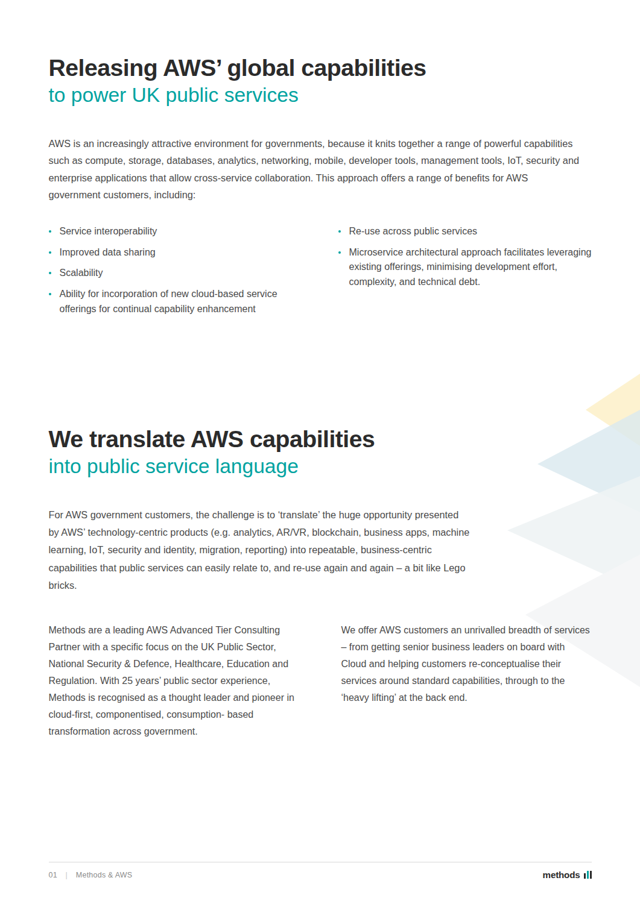Releasing AWS’ global capabilities to power UK public services
AWS is an increasingly attractive environment for governments, because it knits together a range of powerful capabilities such as compute, storage, databases, analytics, networking, mobile, developer tools, management tools, IoT, security and enterprise applications that allow cross-service collaboration. This approach offers a range of benefits for AWS government customers, including:
Service interoperability
Improved data sharing
Scalability
Ability for incorporation of new cloud-based service offerings for continual capability enhancement
Re-use across public services
Microservice architectural approach facilitates leveraging existing offerings, minimising development effort, complexity, and technical debt.
We translate AWS capabilities into public service language
For AWS government customers, the challenge is to ‘translate’ the huge opportunity presented by AWS’ technology-centric products (e.g. analytics, AR/VR, blockchain, business apps, machine learning, IoT, security and identity, migration, reporting) into repeatable, business-centric capabilities that public services can easily relate to, and re-use again and again – a bit like Lego bricks.
Methods are a leading AWS Advanced Tier Consulting Partner with a specific focus on the UK Public Sector, National Security & Defence, Healthcare, Education and Regulation. With 25 years’ public sector experience, Methods is recognised as a thought leader and pioneer in cloud-first, componentised, consumption- based transformation across government.
We offer AWS customers an unrivalled breadth of services – from getting senior business leaders on board with Cloud and helping customers re-conceptualise their services around standard capabilities, through to the ‘heavy lifting’ at the back end.
01 | Methods & AWS
methods